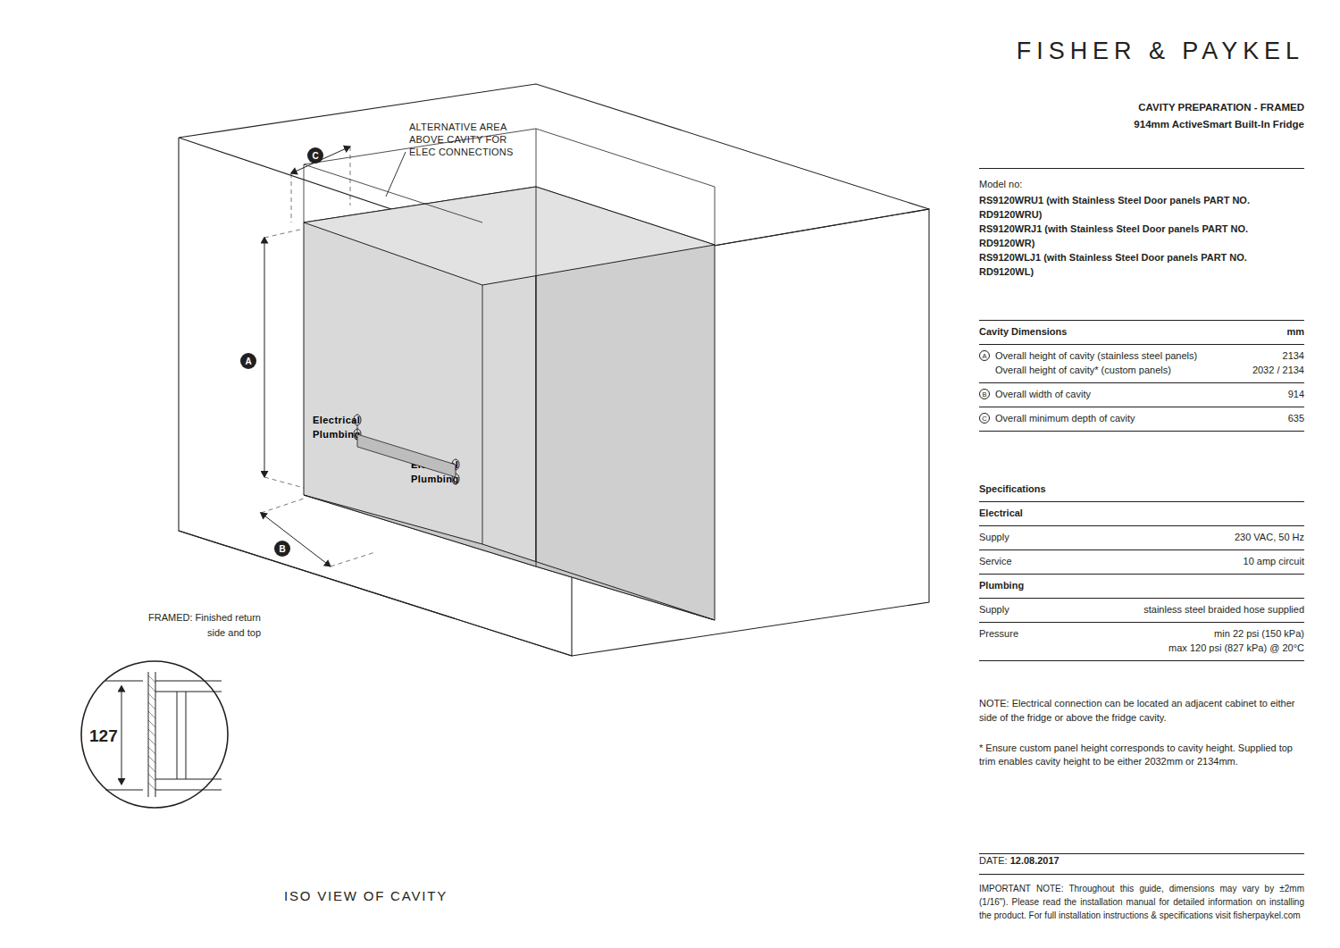ALTERNATIVE AREA ABOVE CAVITY FOR ELEC CONNECTIONS C A B Electrical Plumbing Electrical Plumbing
ISO VIEW OF CAVITY
FRAMED: Finished return
side and top
127
FISHER & PAYKEL
CAVITY PREPARATION - FRAMED
914mm ActiveSmart Built-In Fridge
Model no:
RS9120WRU1 (with Stainless Steel Door panels PART NO. RD9120WRU)
RS9120WRJ1 (with Stainless Steel Door panels PART NO. RD9120WR)
RS9120WLJ1 (with Stainless Steel Door panels PART NO. RD9120WL)
| Cavity Dimensions | mm |
| --- | --- |
| A Overall height of cavity (stainless steel panels) Overall height of cavity* (custom panels) | 2134 2032 / 2134 |
| B Overall width of cavity | 914 |
| C Overall minimum depth of cavity | 635 |
| Specifications | |
| Electrical | |
| Supply | 230 VAC, 50 Hz |
| Service | 10 amp circuit |
| Plumbing | |
| Supply | stainless steel braided hose supplied |
| Pressure | min 22 psi (150 kPa) max 120 psi (827 kPa) @ 20°C |
NOTE: Electrical connection can be located an adjacent cabinet to either side of the fridge or above the fridge cavity.
* Ensure custom panel height corresponds to cavity height. Supplied top trim enables cavity height to be either 2032mm or 2134mm.
DATE: 12.08.2017
IMPORTANT NOTE: Throughout this guide, dimensions may vary by ±2mm (1/16"). Please read the installation manual for detailed information on installing the product. For full installation instructions & specifications visit fisherpaykel.com